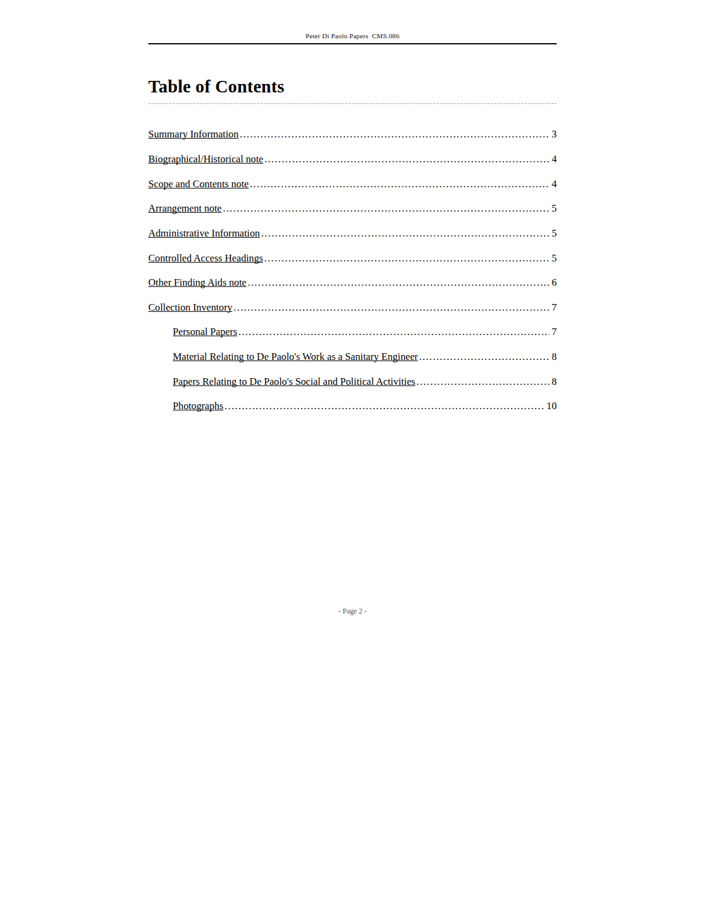Peter Di Paolo Papers CMS.086
Table of Contents
Summary Information ................................................................................................................................. 3
Biographical/Historical note ......................................................................................................................... 4
Scope and Contents note ............................................................................................................................. 4
Arrangement note ....................................................................................................................................... 5
Administrative Information ......................................................................................................................... 5
Controlled Access Headings ....................................................................................................................... 5
Other Finding Aids note ............................................................................................................................... 6
Collection Inventory ................................................................................................................................. 7
Personal Papers ......................................................................................................................... 7
Material Relating to De Paolo's Work as a Sanitary Engineer ............................................................. 8
Papers Relating to De Paolo's Social and Political Activities ............................................................... 8
Photographs ................................................................................................................................. 10
- Page 2 -